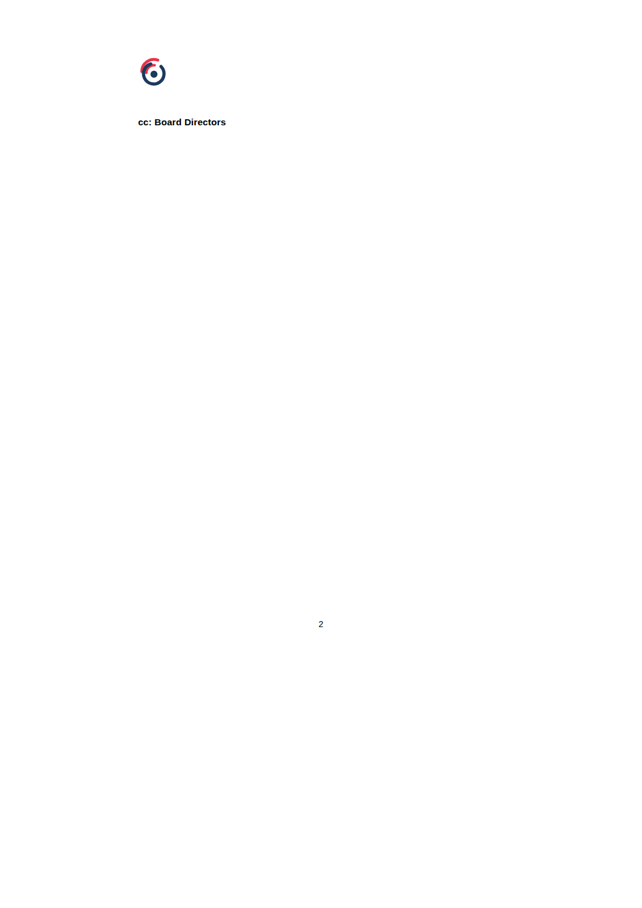cc: Board Directors
2